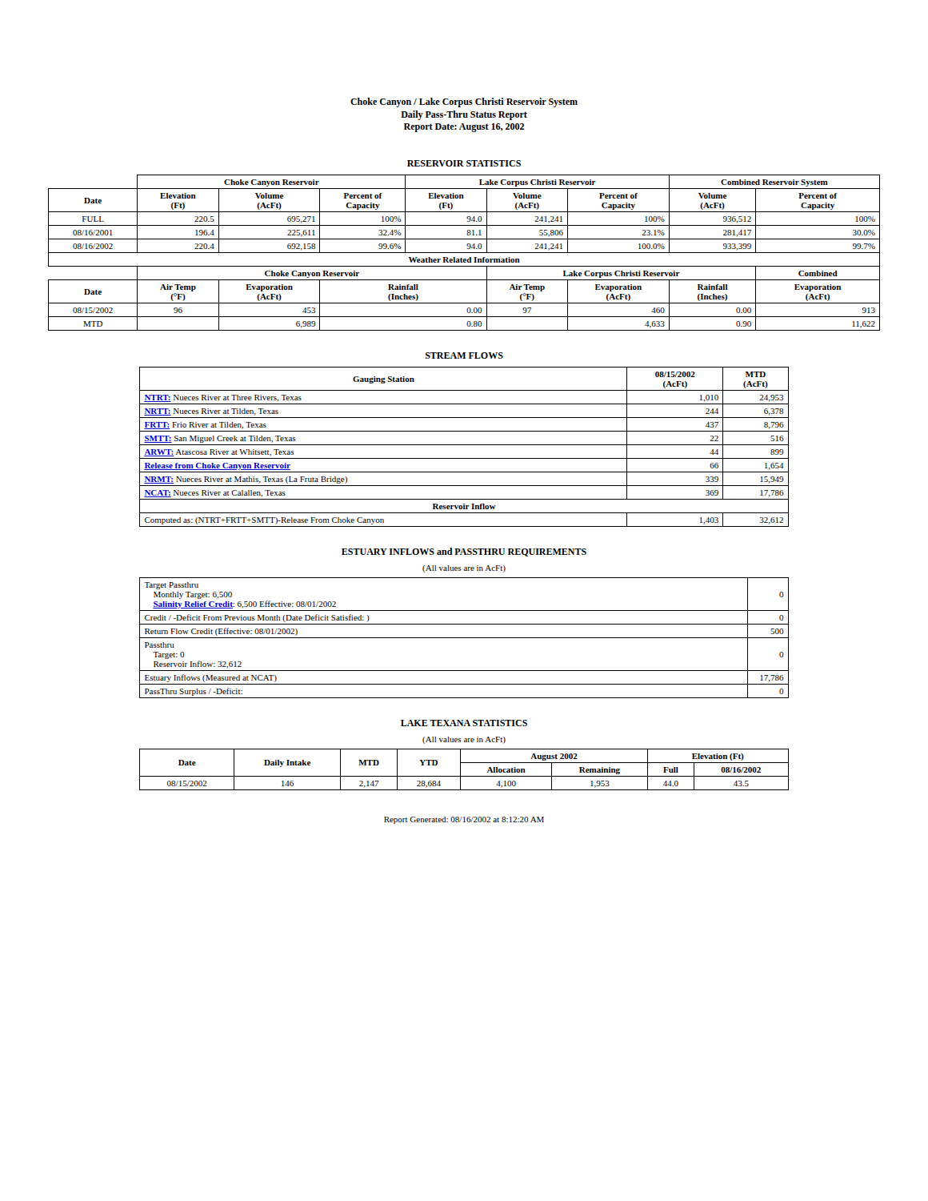Choke Canyon / Lake Corpus Christi Reservoir System
Daily Pass-Thru Status Report
Report Date: August 16, 2002
RESERVOIR STATISTICS
| | Choke Canyon Reservoir | Lake Corpus Christi Reservoir | Combined Reservoir System |
| --- | --- | --- | --- |
| Date | Elevation (Ft) | Volume (AcFt) | Percent of Capacity | Elevation (Ft) | Volume (AcFt) | Percent of Capacity | Volume (AcFt) | Percent of Capacity |
| FULL | 220.5 | 695,271 | 100% | 94.0 | 241,241 | 100% | 936,512 | 100% |
| 08/16/2001 | 196.4 | 225,611 | 32.4% | 81.1 | 55,806 | 23.1% | 281,417 | 30.0% |
| 08/16/2002 | 220.4 | 692,158 | 99.6% | 94.0 | 241,241 | 100.0% | 933,399 | 99.7% |
| Weather Related Information |
| | Choke Canyon Reservoir | Lake Corpus Christi Reservoir | Combined |
| Date | Air Temp (°F) | Evaporation (AcFt) | Rainfall (Inches) | Air Temp (°F) | Evaporation (AcFt) | Rainfall (Inches) | Evaporation (AcFt) |
| 08/15/2002 | 96 | 453 | 0.00 | 97 | 460 | 0.00 | 913 |
| MTD | | 6,989 | 0.80 | | 4,633 | 0.90 | 11,622 |
STREAM FLOWS
| Gauging Station | 08/15/2002 (AcFt) | MTD (AcFt) |
| --- | --- | --- |
| NTRT: Nueces River at Three Rivers, Texas | 1,010 | 24,953 |
| NRTT: Nueces River at Tilden, Texas | 244 | 6,378 |
| FRTT: Frio River at Tilden, Texas | 437 | 8,796 |
| SMTT: San Miguel Creek at Tilden, Texas | 22 | 516 |
| ARWT: Atascosa River at Whitsett, Texas | 44 | 899 |
| Release from Choke Canyon Reservoir | 66 | 1,654 |
| NRMT: Nueces River at Mathis, Texas (La Fruta Bridge) | 339 | 15,949 |
| NCAT: Nueces River at Calallen, Texas | 369 | 17,786 |
| Reservoir Inflow |
| Computed as: (NTRT+FRTT+SMTT)-Release From Choke Canyon | 1,403 | 32,612 |
ESTUARY INFLOWS and PASSTHRU REQUIREMENTS
(All values are in AcFt)
| Target Passthru Monthly Target: 6,500 Salinity Relief Credit : 6,500 Effective: 08/01/2002 | 0 |
| Credit / -Deficit From Previous Month (Date Deficit Satisfied: ) | 0 |
| Return Flow Credit (Effective: 08/01/2002) | 500 |
| Passthru Target: 0 Reservoir Inflow: 32,612 | 0 |
| Estuary Inflows (Measured at NCAT) | 17,786 |
| PassThru Surplus / -Deficit: | 0 |
LAKE TEXANA STATISTICS
(All values are in AcFt)
| Date | Daily Intake | MTD | YTD | August 2002 | Elevation (Ft) |
| --- | --- | --- | --- | --- | --- |
| Allocation | Remaining | Full | 08/16/2002 |
| 08/15/2002 | 146 | 2,147 | 28,684 | 4,100 | 1,953 | 44.0 | 43.5 |
Report Generated: 08/16/2002 at 8:12:20 AM